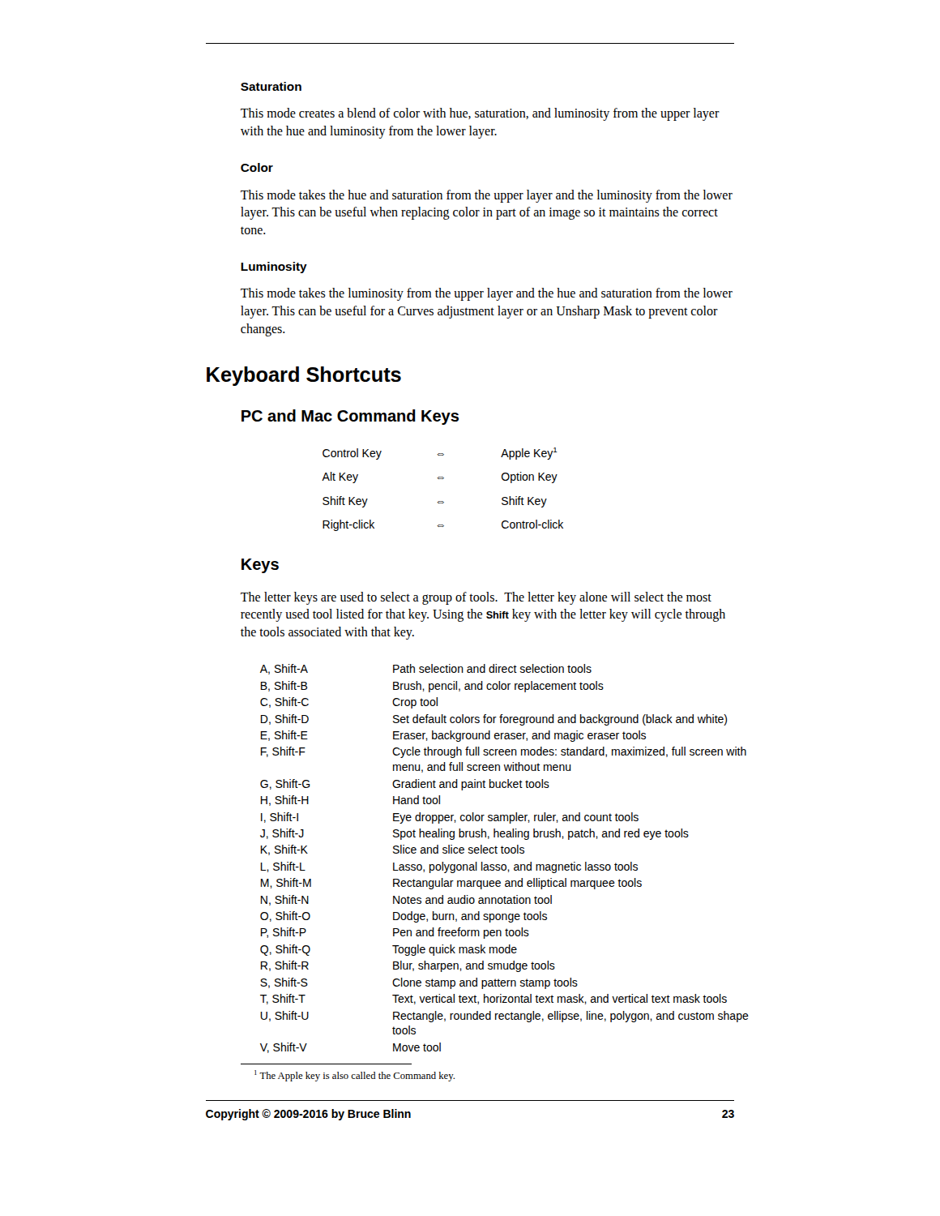Saturation
This mode creates a blend of color with hue, saturation, and luminosity from the upper layer with the hue and luminosity from the lower layer.
Color
This mode takes the hue and saturation from the upper layer and the luminosity from the lower layer. This can be useful when replacing color in part of an image so it maintains the correct tone.
Luminosity
This mode takes the luminosity from the upper layer and the hue and saturation from the lower layer. This can be useful for a Curves adjustment layer or an Unsharp Mask to prevent color changes.
Keyboard Shortcuts
PC and Mac Command Keys
| Control Key | ⇔ | Apple Key 1 |
| Alt Key | ⇔ | Option Key |
| Shift Key | ⇔ | Shift Key |
| Right-click | ⇔ | Control-click |
Keys
The letter keys are used to select a group of tools. The letter key alone will select the most recently used tool listed for that key. Using the Shift key with the letter key will cycle through the tools associated with that key.
| A, Shift-A | Path selection and direct selection tools |
| B, Shift-B | Brush, pencil, and color replacement tools |
| C, Shift-C | Crop tool |
| D, Shift-D | Set default colors for foreground and background (black and white) |
| E, Shift-E | Eraser, background eraser, and magic eraser tools |
| F, Shift-F | Cycle through full screen modes: standard, maximized, full screen with menu, and full screen without menu |
| G, Shift-G | Gradient and paint bucket tools |
| H, Shift-H | Hand tool |
| I, Shift-I | Eye dropper, color sampler, ruler, and count tools |
| J, Shift-J | Spot healing brush, healing brush, patch, and red eye tools |
| K, Shift-K | Slice and slice select tools |
| L, Shift-L | Lasso, polygonal lasso, and magnetic lasso tools |
| M, Shift-M | Rectangular marquee and elliptical marquee tools |
| N, Shift-N | Notes and audio annotation tool |
| O, Shift-O | Dodge, burn, and sponge tools |
| P, Shift-P | Pen and freeform pen tools |
| Q, Shift-Q | Toggle quick mask mode |
| R, Shift-R | Blur, sharpen, and smudge tools |
| S, Shift-S | Clone stamp and pattern stamp tools |
| T, Shift-T | Text, vertical text, horizontal text mask, and vertical text mask tools |
| U, Shift-U | Rectangle, rounded rectangle, ellipse, line, polygon, and custom shape tools |
| V, Shift-V | Move tool |
1 The Apple key is also called the Command key.
Copyright © 2009-2016 by Bruce Blinn 23